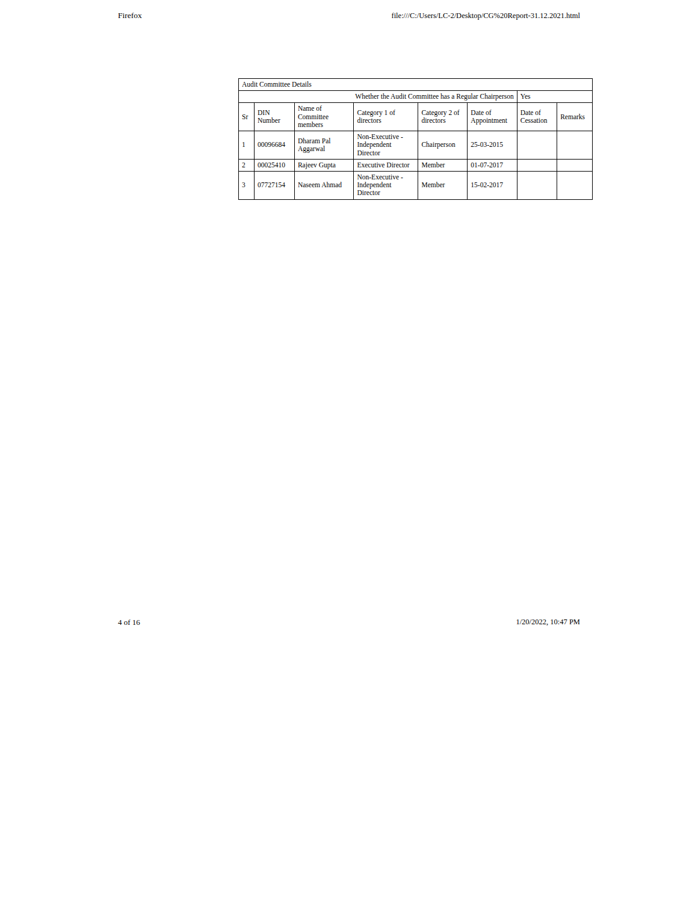Firefox
file:///C:/Users/LC-2/Desktop/CG%20Report-31.12.2021.html
| Audit Committee Details | |
| Whether the Audit Committee has a Regular Chairperson | Yes | |
| Sr | DIN Number | Name of Committee members | Category 1 of directors | Category 2 of directors | Date of Appointment | Date of Cessation | Remarks |
| 1 | 00096684 | Dharam Pal Aggarwal | Non-Executive - Independent Director | Chairperson | 25-03-2015 | | |
| 2 | 00025410 | Rajeev Gupta | Executive Director | Member | 01-07-2017 | | |
| 3 | 07727154 | Naseem Ahmad | Non-Executive - Independent Director | Member | 15-02-2017 | | |
4 of 16
1/20/2022, 10:47 PM